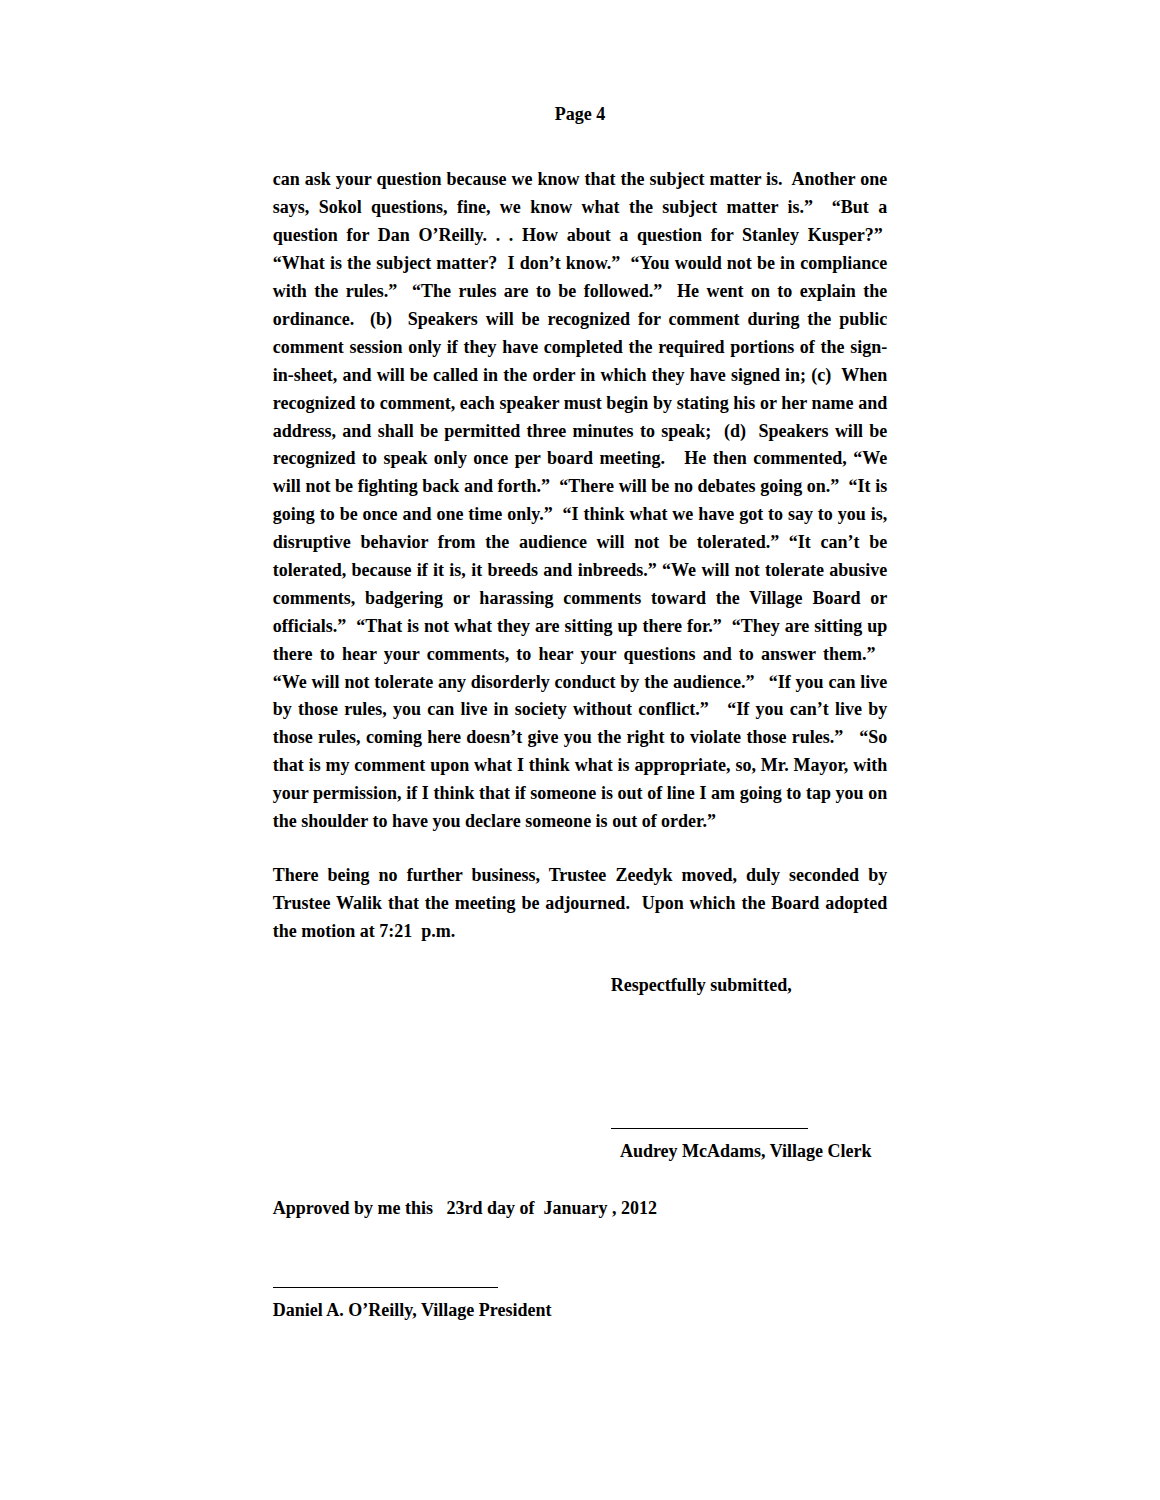Page 4
can ask your question because we know that the subject matter is. Another one says, Sokol questions, fine, we know what the subject matter is.” “But a question for Dan O’Reilly. . . How about a question for Stanley Kusper?” “What is the subject matter? I don’t know.” “You would not be in compliance with the rules.” “The rules are to be followed.” He went on to explain the ordinance. (b) Speakers will be recognized for comment during the public comment session only if they have completed the required portions of the sign-in-sheet, and will be called in the order in which they have signed in; (c) When recognized to comment, each speaker must begin by stating his or her name and address, and shall be permitted three minutes to speak; (d) Speakers will be recognized to speak only once per board meeting. He then commented, “We will not be fighting back and forth.” “There will be no debates going on.” “It is going to be once and one time only.” “I think what we have got to say to you is, disruptive behavior from the audience will not be tolerated.” “It can’t be tolerated, because if it is, it breeds and inbreeds.” “We will not tolerate abusive comments, badgering or harassing comments toward the Village Board or officials.” “That is not what they are sitting up there for.” “They are sitting up there to hear your comments, to hear your questions and to answer them.” “We will not tolerate any disorderly conduct by the audience.” “If you can live by those rules, you can live in society without conflict.” “If you can’t live by those rules, coming here doesn’t give you the right to violate those rules.” “So that is my comment upon what I think what is appropriate, so, Mr. Mayor, with your permission, if I think that if someone is out of line I am going to tap you on the shoulder to have you declare someone is out of order.”
There being no further business, Trustee Zeedyk moved, duly seconded by Trustee Walik that the meeting be adjourned. Upon which the Board adopted the motion at 7:21 p.m.
Respectfully submitted,
Audrey McAdams, Village Clerk
Approved by me this 23rd day of January , 2012
Daniel A. O’Reilly, Village President